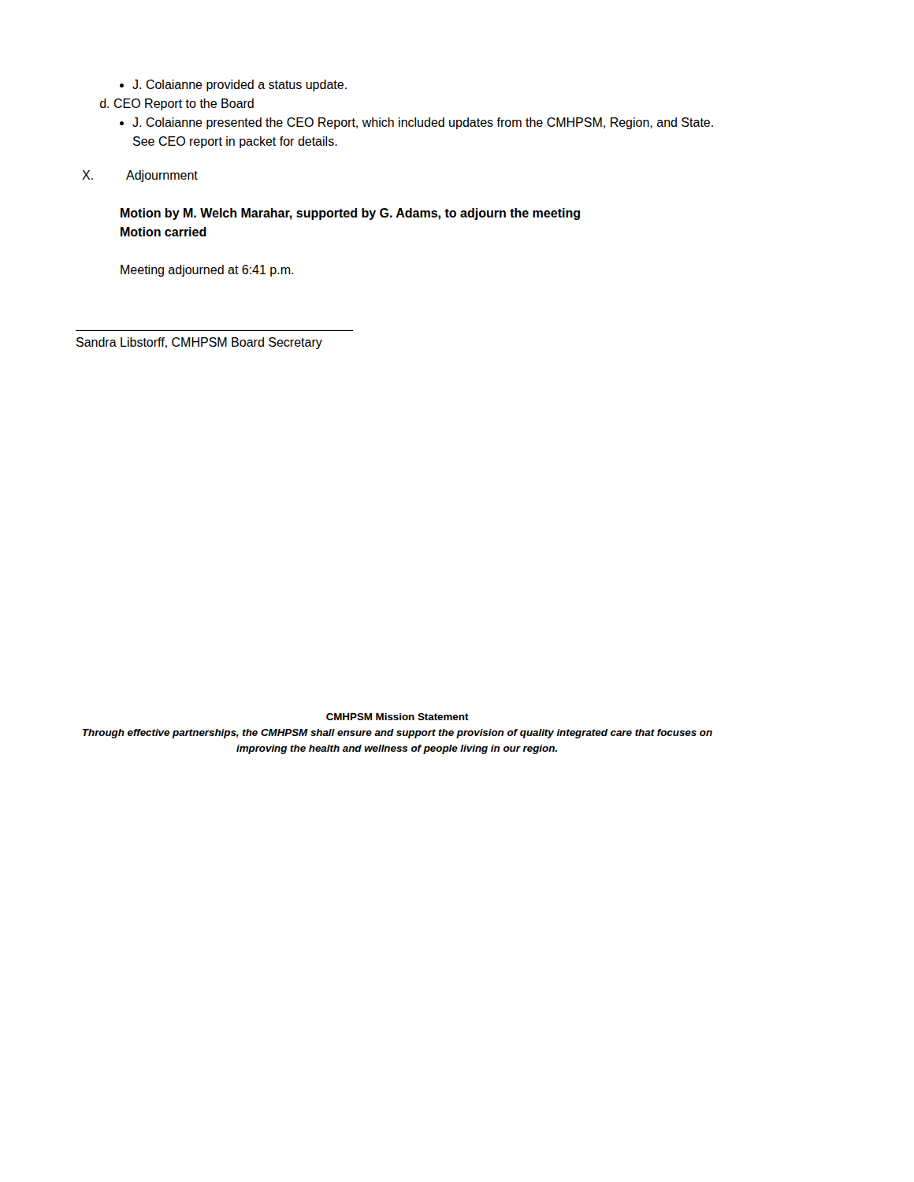J. Colaianne provided a status update.
CEO Report to the Board
J. Colaianne presented the CEO Report, which included updates from the CMHPSM, Region, and State. See CEO report in packet for details.
X. Adjournment
Motion by M. Welch Marahar, supported by G. Adams, to adjourn the meeting
Motion carried
Meeting adjourned at 6:41 p.m.
Sandra Libstorff, CMHPSM Board Secretary
CMHPSM Mission Statement
Through effective partnerships, the CMHPSM shall ensure and support the provision of quality integrated care that focuses on improving the health and wellness of people living in our region.